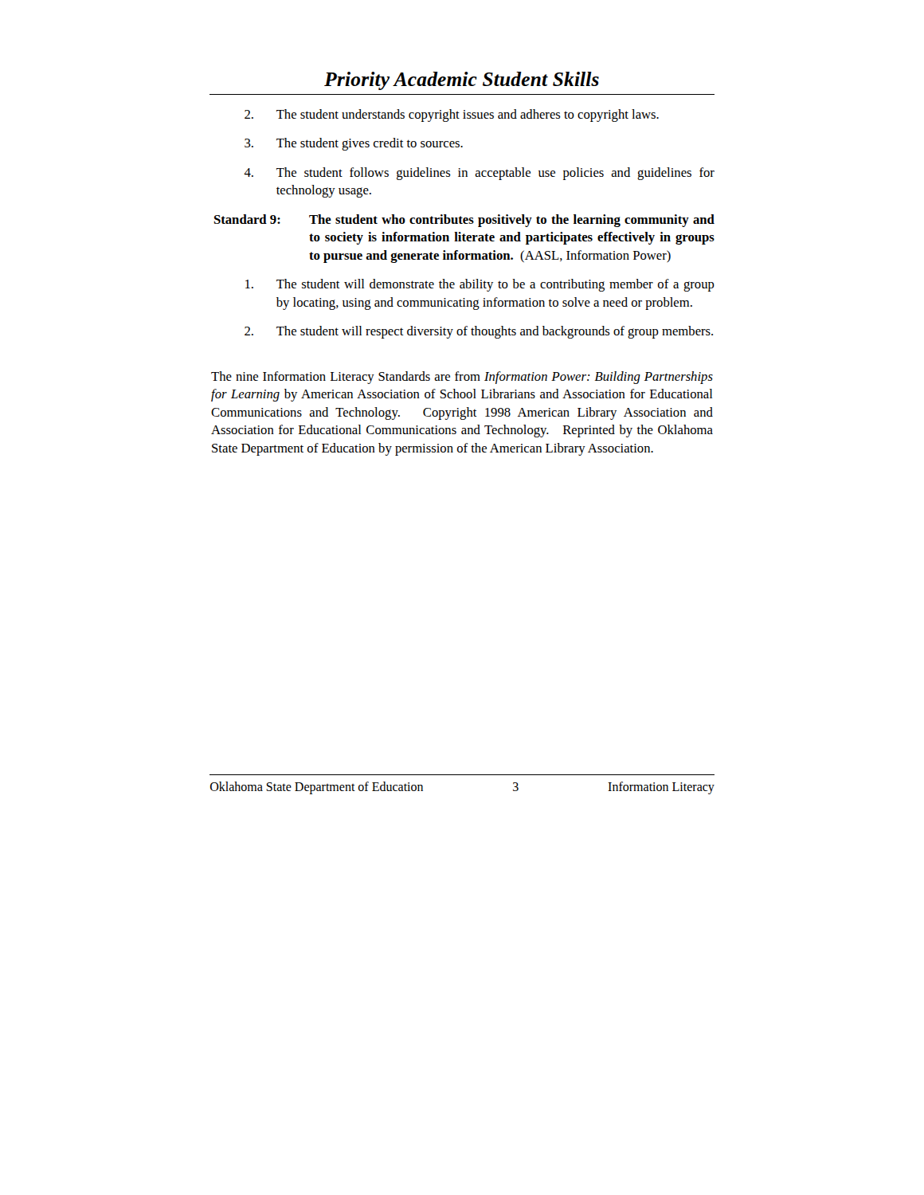Priority Academic Student Skills
2.
The student understands copyright issues and adheres to copyright laws.
3.
The student gives credit to sources.
4.
The student follows guidelines in acceptable use policies and guidelines for technology usage.
Standard 9:
The student who contributes positively to the learning community and to society is information literate and participates effectively in groups to pursue and generate information. (AASL, Information Power)
1.
The student will demonstrate the ability to be a contributing member of a group by locating, using and communicating information to solve a need or problem.
2.
The student will respect diversity of thoughts and backgrounds of group members.
The nine Information Literacy Standards are from Information Power: Building Partnerships for Learning by American Association of School Librarians and Association for Educational Communications and Technology. Copyright 1998 American Library Association and Association for Educational Communications and Technology. Reprinted by the Oklahoma State Department of Education by permission of the American Library Association.
Oklahoma State Department of Education
3
Information Literacy